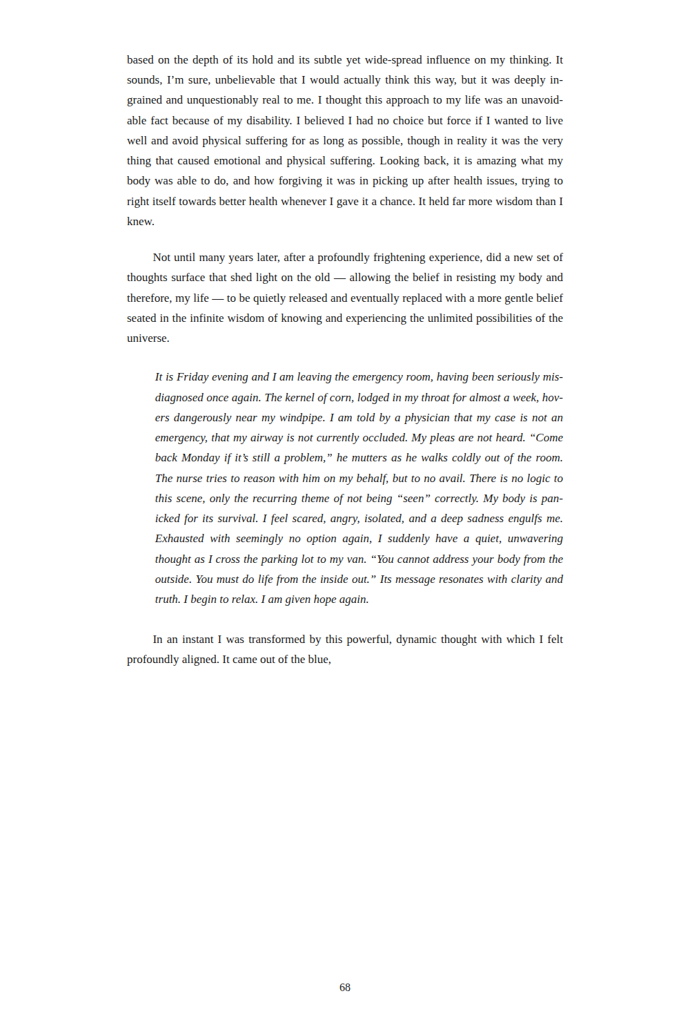based on the depth of its hold and its subtle yet wide-spread influence on my thinking. It sounds, I’m sure, unbelievable that I would actually think this way, but it was deeply ingrained and unquestionably real to me. I thought this approach to my life was an unavoidable fact because of my disability. I believed I had no choice but force if I wanted to live well and avoid physical suffering for as long as possible, though in reality it was the very thing that caused emotional and physical suffering. Looking back, it is amazing what my body was able to do, and how forgiving it was in picking up after health issues, trying to right itself towards better health whenever I gave it a chance. It held far more wisdom than I knew.
Not until many years later, after a profoundly frightening experience, did a new set of thoughts surface that shed light on the old — allowing the belief in resisting my body and therefore, my life — to be quietly released and eventually replaced with a more gentle belief seated in the infinite wisdom of knowing and experiencing the unlimited possibilities of the universe.
It is Friday evening and I am leaving the emergency room, having been seriously misdiagnosed once again. The kernel of corn, lodged in my throat for almost a week, hovers dangerously near my windpipe. I am told by a physician that my case is not an emergency, that my airway is not currently occluded. My pleas are not heard. “Come back Monday if it’s still a problem,” he mutters as he walks coldly out of the room. The nurse tries to reason with him on my behalf, but to no avail. There is no logic to this scene, only the recurring theme of not being “seen” correctly. My body is panicked for its survival. I feel scared, angry, isolated, and a deep sadness engulfs me. Exhausted with seemingly no option again, I suddenly have a quiet, unwavering thought as I cross the parking lot to my van. “You cannot address your body from the outside. You must do life from the inside out.” Its message resonates with clarity and truth. I begin to relax. I am given hope again.
In an instant I was transformed by this powerful, dynamic thought with which I felt profoundly aligned. It came out of the blue,
68